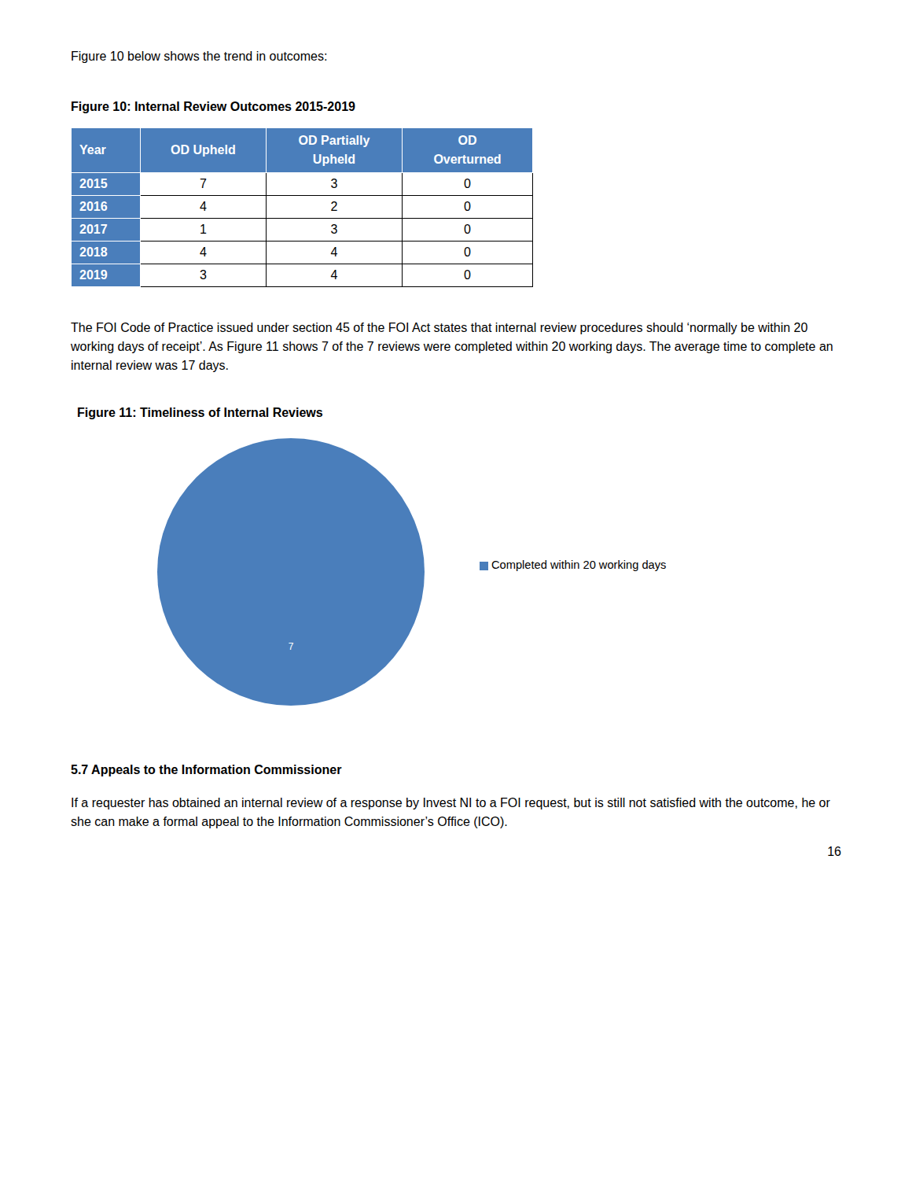Figure 10 below shows the trend in outcomes:
Figure 10: Internal Review Outcomes 2015-2019
| Year | OD Upheld | OD Partially Upheld | OD Overturned |
| --- | --- | --- | --- |
| 2015 | 7 | 3 | 0 |
| 2016 | 4 | 2 | 0 |
| 2017 | 1 | 3 | 0 |
| 2018 | 4 | 4 | 0 |
| 2019 | 3 | 4 | 0 |
The FOI Code of Practice issued under section 45 of the FOI Act states that internal review procedures should ‘normally be within 20 working days of receipt’. As Figure 11 shows 7 of the 7 reviews were completed within 20 working days. The average time to complete an internal review was 17 days.
Figure 11: Timeliness of Internal Reviews
7
Completed within 20 working days
5.7 Appeals to the Information Commissioner
If a requester has obtained an internal review of a response by Invest NI to a FOI request, but is still not satisfied with the outcome, he or she can make a formal appeal to the Information Commissioner’s Office (ICO).
16